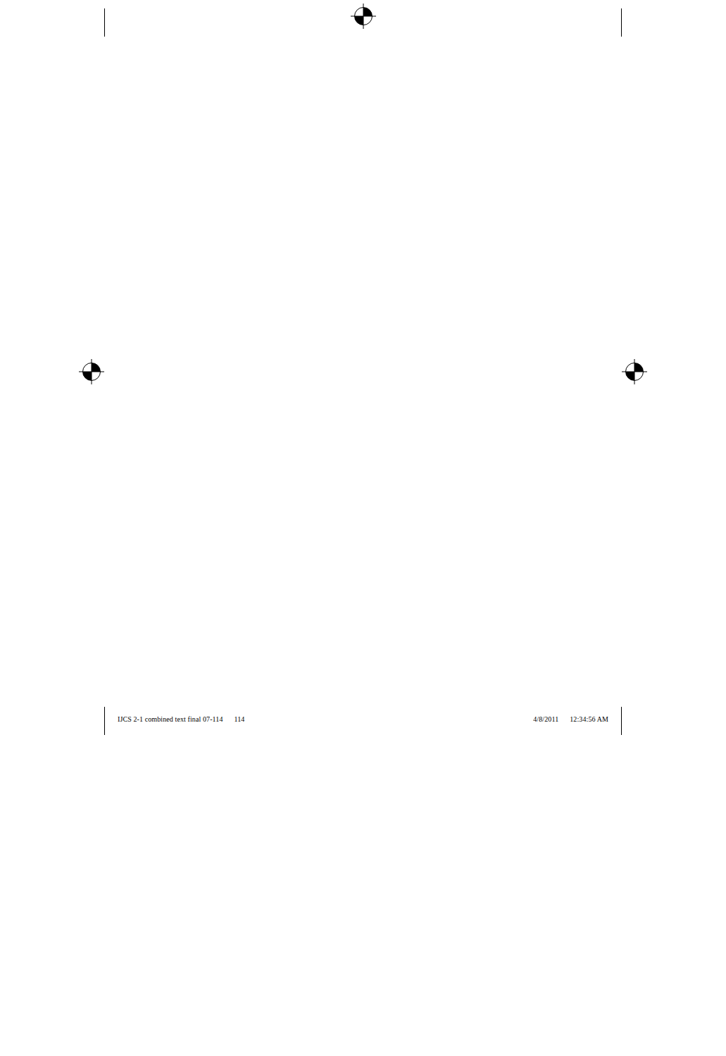IJCS 2-1 combined text final 07-114114
4/8/201112:34:56 AM